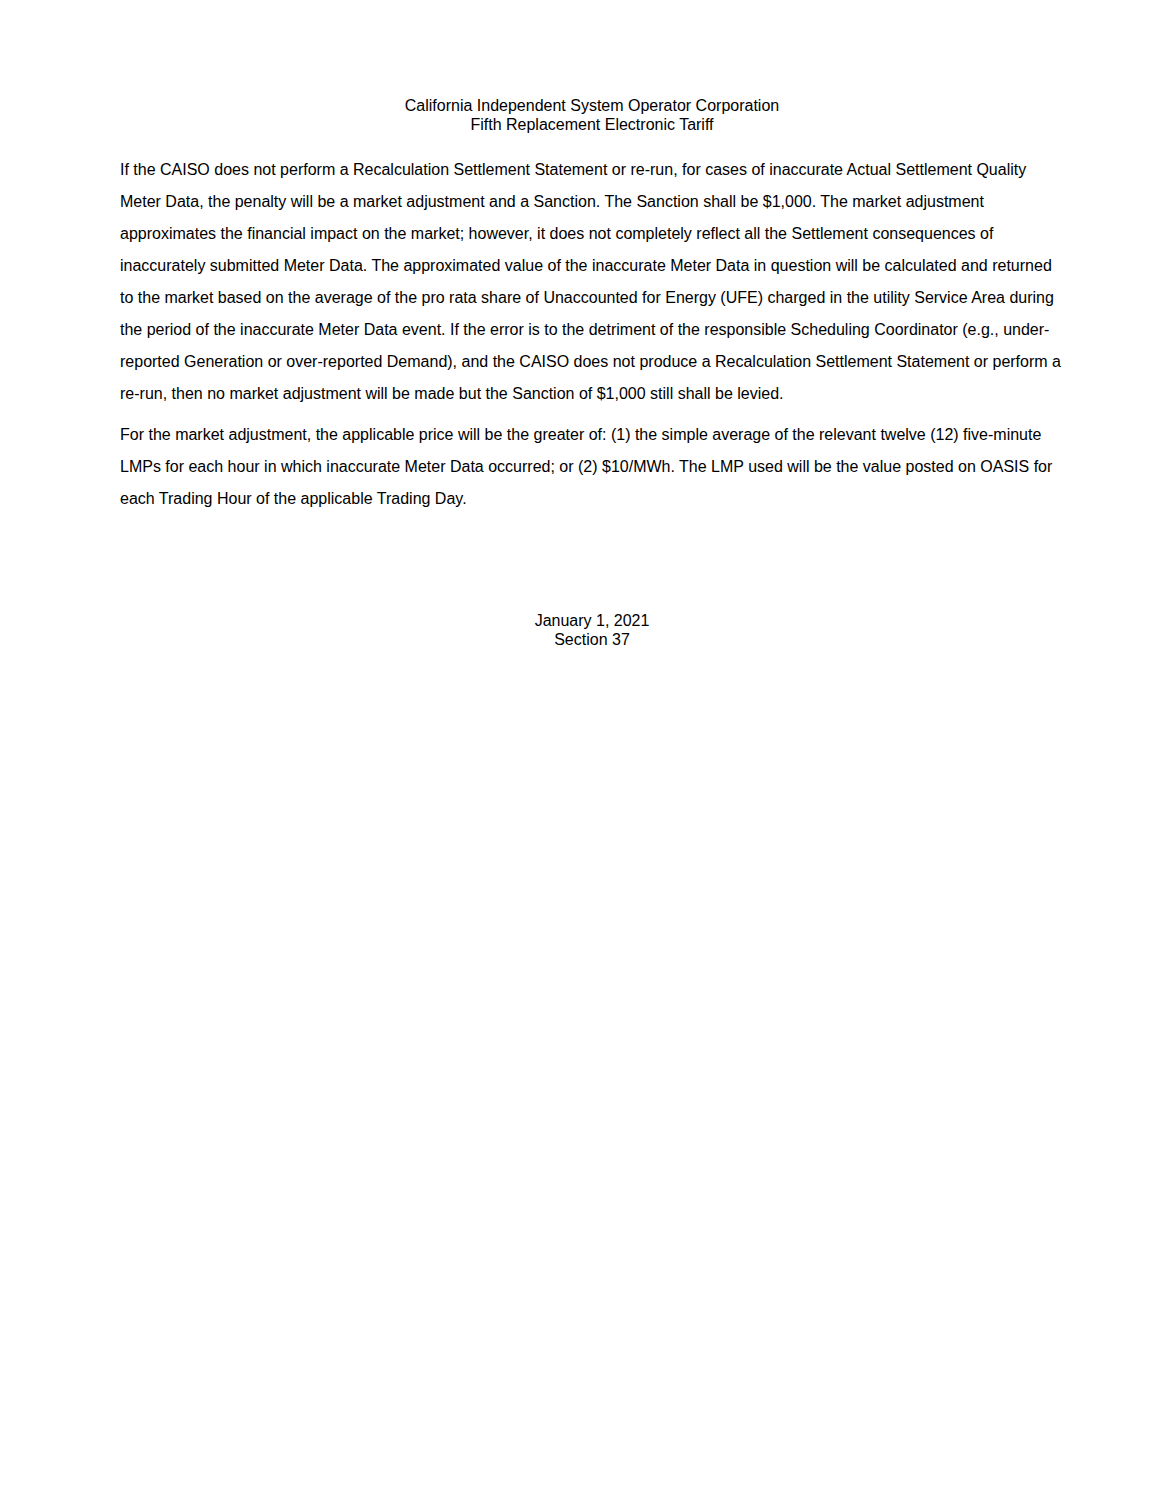California Independent System Operator Corporation
Fifth Replacement Electronic Tariff
If the CAISO does not perform a Recalculation Settlement Statement or re-run, for cases of inaccurate Actual Settlement Quality Meter Data, the penalty will be a market adjustment and a Sanction. The Sanction shall be $1,000. The market adjustment approximates the financial impact on the market; however, it does not completely reflect all the Settlement consequences of inaccurately submitted Meter Data. The approximated value of the inaccurate Meter Data in question will be calculated and returned to the market based on the average of the pro rata share of Unaccounted for Energy (UFE) charged in the utility Service Area during the period of the inaccurate Meter Data event. If the error is to the detriment of the responsible Scheduling Coordinator (e.g., under-reported Generation or over-reported Demand), and the CAISO does not produce a Recalculation Settlement Statement or perform a re-run, then no market adjustment will be made but the Sanction of $1,000 still shall be levied.
For the market adjustment, the applicable price will be the greater of: (1) the simple average of the relevant twelve (12) five-minute LMPs for each hour in which inaccurate Meter Data occurred; or (2) $10/MWh. The LMP used will be the value posted on OASIS for each Trading Hour of the applicable Trading Day.
January 1, 2021
Section 37